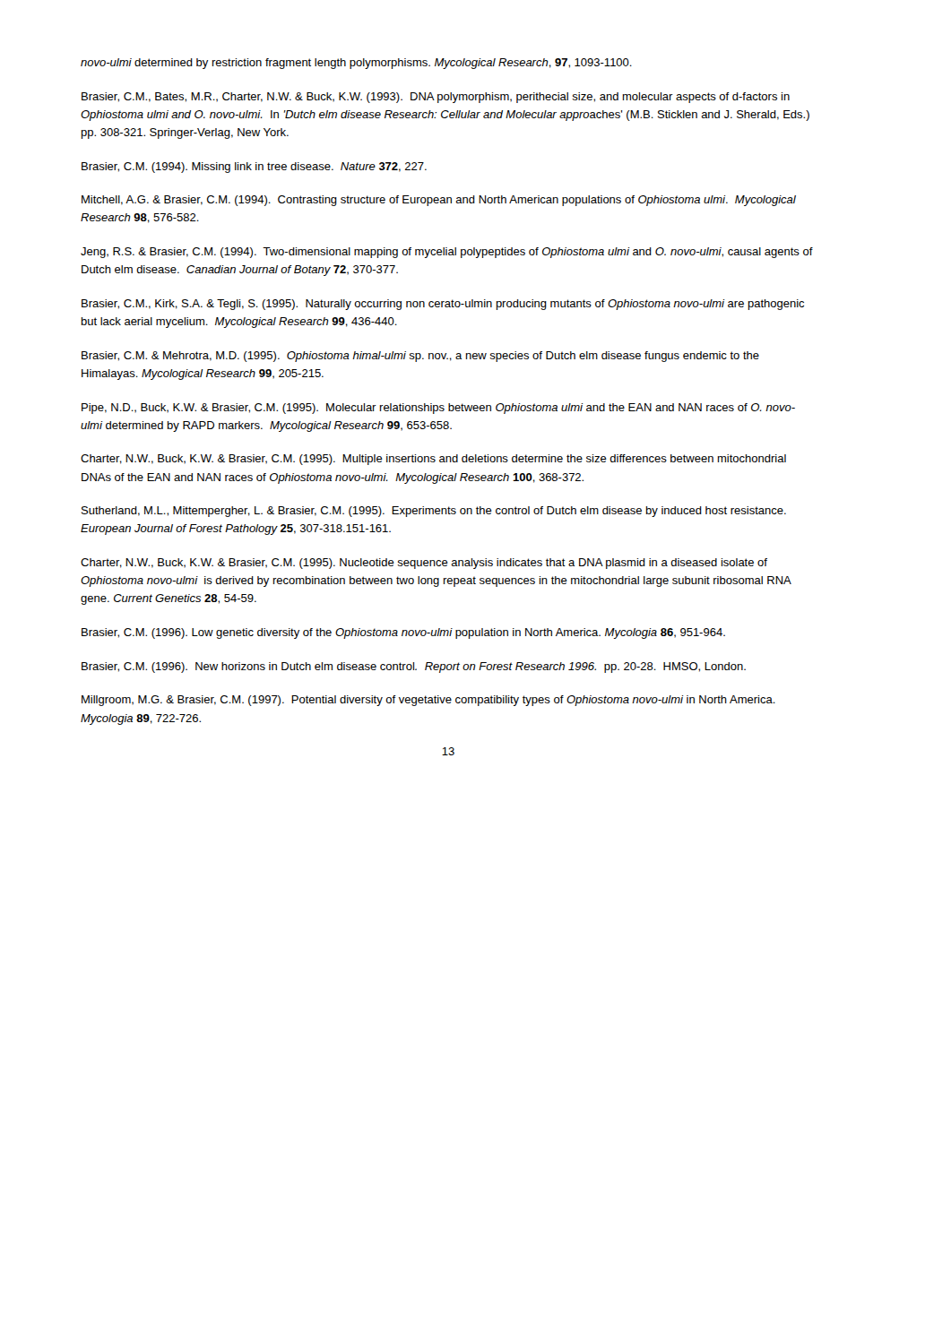novo-ulmi determined by restriction fragment length polymorphisms. Mycological Research, 97, 1093-1100.
Brasier, C.M., Bates, M.R., Charter, N.W. & Buck, K.W. (1993). DNA polymorphism, perithecial size, and molecular aspects of d-factors in Ophiostoma ulmi and O. novo-ulmi. In 'Dutch elm disease Research: Cellular and Molecular approaches' (M.B. Sticklen and J. Sherald, Eds.) pp. 308-321. Springer-Verlag, New York.
Brasier, C.M. (1994). Missing link in tree disease. Nature 372, 227.
Mitchell, A.G. & Brasier, C.M. (1994). Contrasting structure of European and North American populations of Ophiostoma ulmi. Mycological Research 98, 576-582.
Jeng, R.S. & Brasier, C.M. (1994). Two-dimensional mapping of mycelial polypeptides of Ophiostoma ulmi and O. novo-ulmi, causal agents of Dutch elm disease. Canadian Journal of Botany 72, 370-377.
Brasier, C.M., Kirk, S.A. & Tegli, S. (1995). Naturally occurring non cerato-ulmin producing mutants of Ophiostoma novo-ulmi are pathogenic but lack aerial mycelium. Mycological Research 99, 436-440.
Brasier, C.M. & Mehrotra, M.D. (1995). Ophiostoma himal-ulmi sp. nov., a new species of Dutch elm disease fungus endemic to the Himalayas. Mycological Research 99, 205-215.
Pipe, N.D., Buck, K.W. & Brasier, C.M. (1995). Molecular relationships between Ophiostoma ulmi and the EAN and NAN races of O. novo-ulmi determined by RAPD markers. Mycological Research 99, 653-658.
Charter, N.W., Buck, K.W. & Brasier, C.M. (1995). Multiple insertions and deletions determine the size differences between mitochondrial DNAs of the EAN and NAN races of Ophiostoma novo-ulmi. Mycological Research 100, 368-372.
Sutherland, M.L., Mittempergher, L. & Brasier, C.M. (1995). Experiments on the control of Dutch elm disease by induced host resistance. European Journal of Forest Pathology 25, 307-318.151-161.
Charter, N.W., Buck, K.W. & Brasier, C.M. (1995). Nucleotide sequence analysis indicates that a DNA plasmid in a diseased isolate of Ophiostoma novo-ulmi is derived by recombination between two long repeat sequences in the mitochondrial large subunit ribosomal RNA gene. Current Genetics 28, 54-59.
Brasier, C.M. (1996). Low genetic diversity of the Ophiostoma novo-ulmi population in North America. Mycologia 86, 951-964.
Brasier, C.M. (1996). New horizons in Dutch elm disease control. Report on Forest Research 1996. pp. 20-28. HMSO, London.
Millgroom, M.G. & Brasier, C.M. (1997). Potential diversity of vegetative compatibility types of Ophiostoma novo-ulmi in North America. Mycologia 89, 722-726.
13